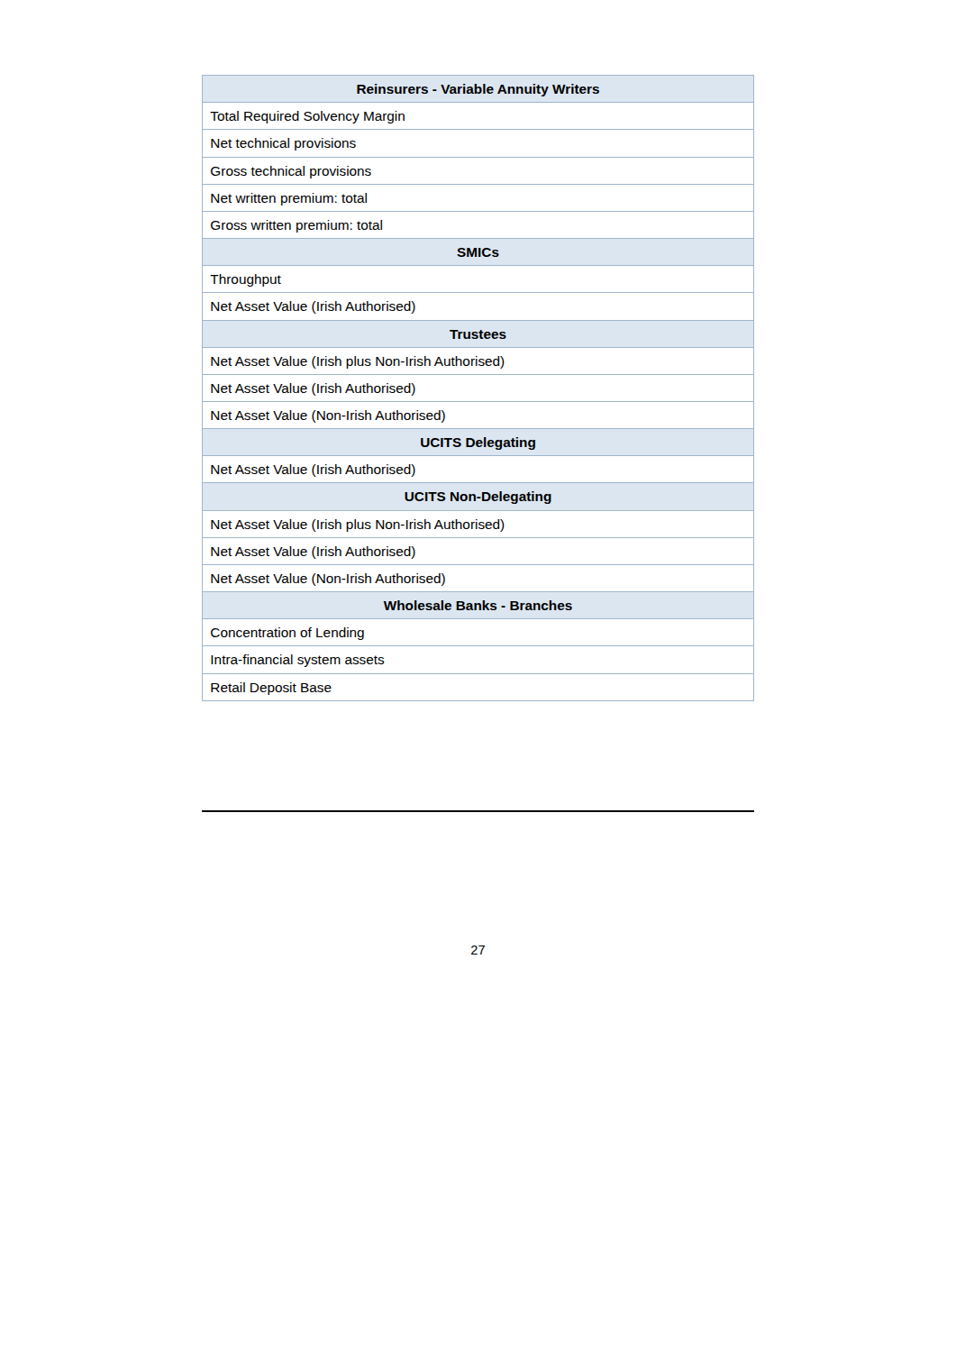| Reinsurers - Variable Annuity Writers |
| Total Required Solvency Margin |
| Net technical provisions |
| Gross technical provisions |
| Net written premium: total |
| Gross written premium: total |
| SMICs |
| Throughput |
| Net Asset Value (Irish Authorised) |
| Trustees |
| Net Asset Value (Irish plus Non-Irish Authorised) |
| Net Asset Value (Irish Authorised) |
| Net Asset Value (Non-Irish Authorised) |
| UCITS Delegating |
| Net Asset Value (Irish Authorised) |
| UCITS Non-Delegating |
| Net Asset Value (Irish plus Non-Irish Authorised) |
| Net Asset Value (Irish Authorised) |
| Net Asset Value (Non-Irish Authorised) |
| Wholesale Banks - Branches |
| Concentration of Lending |
| Intra-financial system assets |
| Retail Deposit Base |
27